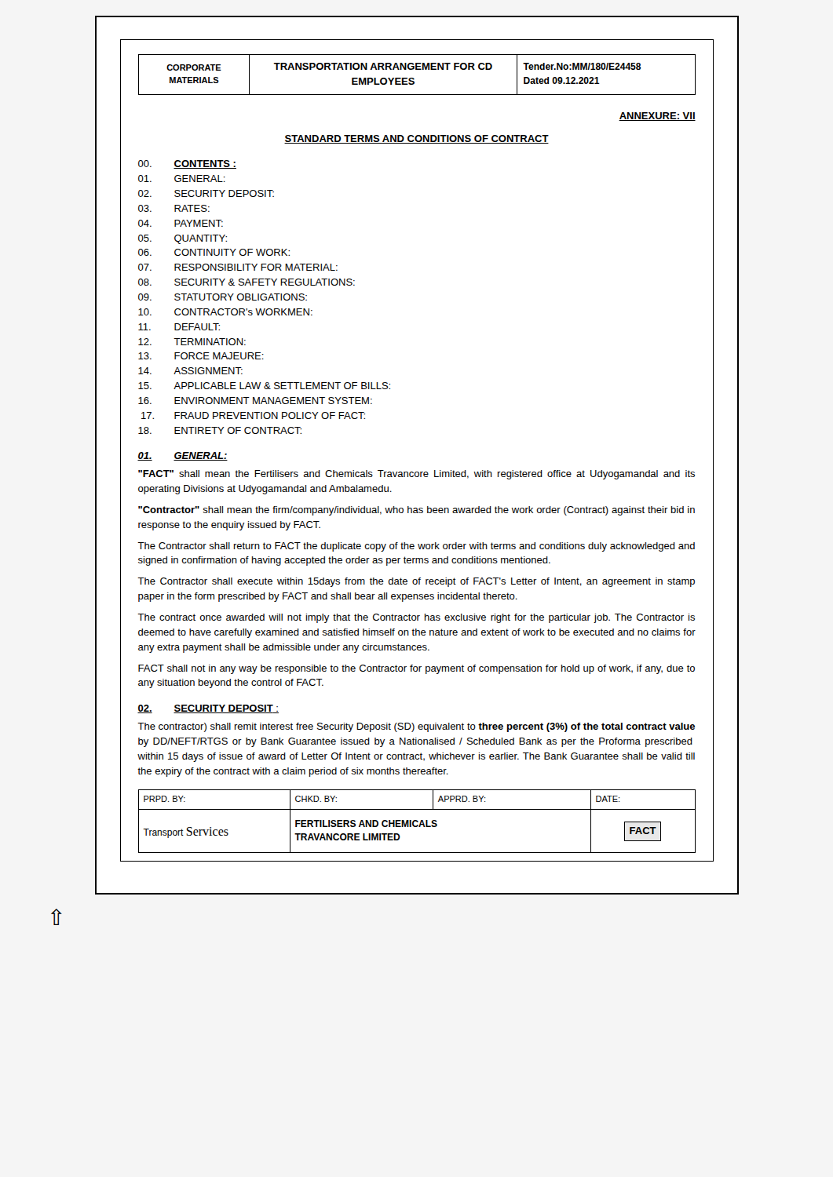| CORPORATE MATERIALS | TRANSPORTATION ARRANGEMENT FOR CD EMPLOYEES | Tender.No:MM/180/E24458 Dated 09.12.2021 |
ANNEXURE: VII
STANDARD TERMS AND CONDITIONS OF CONTRACT
00.
CONTENTS :
01.
GENERAL:
02.
SECURITY DEPOSIT:
03.
RATES:
04.
PAYMENT:
05.
QUANTITY:
06.
CONTINUITY OF WORK:
07.
RESPONSIBILITY FOR MATERIAL:
08.
SECURITY & SAFETY REGULATIONS:
09.
STATUTORY OBLIGATIONS:
10.
CONTRACTOR's WORKMEN:
11.
DEFAULT:
12.
TERMINATION:
13.
FORCE MAJEURE:
14.
ASSIGNMENT:
15.
APPLICABLE LAW & SETTLEMENT OF BILLS:
16.
ENVIRONMENT MANAGEMENT SYSTEM:
17.
FRAUD PREVENTION POLICY OF FACT:
18.
ENTIRETY OF CONTRACT:
01.
GENERAL:
"FACT" shall mean the Fertilisers and Chemicals Travancore Limited, with registered office at Udyogamandal and its operating Divisions at Udyogamandal and Ambalamedu.
"Contractor" shall mean the firm/company/individual, who has been awarded the work order (Contract) against their bid in response to the enquiry issued by FACT.
The Contractor shall return to FACT the duplicate copy of the work order with terms and conditions duly acknowledged and signed in confirmation of having accepted the order as per terms and conditions mentioned.
The Contractor shall execute within 15days from the date of receipt of FACT's Letter of Intent, an agreement in stamp paper in the form prescribed by FACT and shall bear all expenses incidental thereto.
The contract once awarded will not imply that the Contractor has exclusive right for the particular job. The Contractor is deemed to have carefully examined and satisfied himself on the nature and extent of work to be executed and no claims for any extra payment shall be admissible under any circumstances.
FACT shall not in any way be responsible to the Contractor for payment of compensation for hold up of work, if any, due to any situation beyond the control of FACT.
02.
SECURITY DEPOSIT :
The contractor) shall remit interest free Security Deposit (SD) equivalent to three percent (3%) of the total contract value by DD/NEFT/RTGS or by Bank Guarantee issued by a Nationalised / Scheduled Bank as per the Proforma prescribed within 15 days of issue of award of Letter Of Intent or contract, whichever is earlier. The Bank Guarantee shall be valid till the expiry of the contract with a claim period of six months thereafter.
| PRPD. BY: | CHKD. BY: | APPRD. BY: | DATE: |
| Transport Services | FERTILISERS AND CHEMICALS TRAVANCORE LIMITED | FACT |
⇧